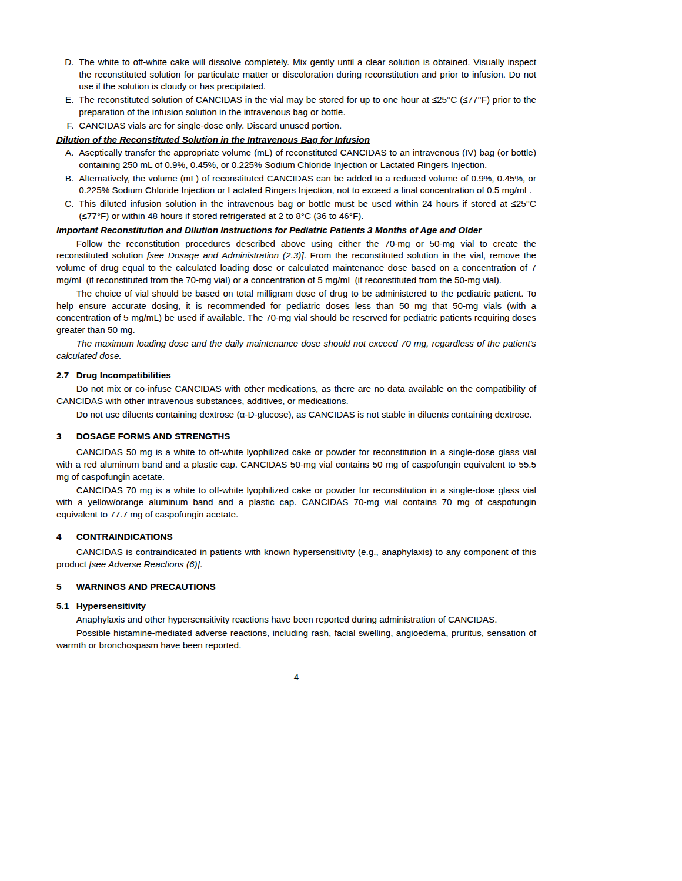The white to off-white cake will dissolve completely. Mix gently until a clear solution is obtained. Visually inspect the reconstituted solution for particulate matter or discoloration during reconstitution and prior to infusion. Do not use if the solution is cloudy or has precipitated.
The reconstituted solution of CANCIDAS in the vial may be stored for up to one hour at ≤25°C (≤77°F) prior to the preparation of the infusion solution in the intravenous bag or bottle.
CANCIDAS vials are for single-dose only. Discard unused portion.
Dilution of the Reconstituted Solution in the Intravenous Bag for Infusion
Aseptically transfer the appropriate volume (mL) of reconstituted CANCIDAS to an intravenous (IV) bag (or bottle) containing 250 mL of 0.9%, 0.45%, or 0.225% Sodium Chloride Injection or Lactated Ringers Injection.
Alternatively, the volume (mL) of reconstituted CANCIDAS can be added to a reduced volume of 0.9%, 0.45%, or 0.225% Sodium Chloride Injection or Lactated Ringers Injection, not to exceed a final concentration of 0.5 mg/mL.
This diluted infusion solution in the intravenous bag or bottle must be used within 24 hours if stored at ≤25°C (≤77°F) or within 48 hours if stored refrigerated at 2 to 8°C (36 to 46°F).
Important Reconstitution and Dilution Instructions for Pediatric Patients 3 Months of Age and Older
Follow the reconstitution procedures described above using either the 70-mg or 50-mg vial to create the reconstituted solution [see Dosage and Administration (2.3)]. From the reconstituted solution in the vial, remove the volume of drug equal to the calculated loading dose or calculated maintenance dose based on a concentration of 7 mg/mL (if reconstituted from the 70-mg vial) or a concentration of 5 mg/mL (if reconstituted from the 50-mg vial).
The choice of vial should be based on total milligram dose of drug to be administered to the pediatric patient. To help ensure accurate dosing, it is recommended for pediatric doses less than 50 mg that 50-mg vials (with a concentration of 5 mg/mL) be used if available. The 70-mg vial should be reserved for pediatric patients requiring doses greater than 50 mg.
The maximum loading dose and the daily maintenance dose should not exceed 70 mg, regardless of the patient's calculated dose.
2.7 Drug Incompatibilities
Do not mix or co-infuse CANCIDAS with other medications, as there are no data available on the compatibility of CANCIDAS with other intravenous substances, additives, or medications.
Do not use diluents containing dextrose (α-D-glucose), as CANCIDAS is not stable in diluents containing dextrose.
3 DOSAGE FORMS AND STRENGTHS
CANCIDAS 50 mg is a white to off-white lyophilized cake or powder for reconstitution in a single-dose glass vial with a red aluminum band and a plastic cap. CANCIDAS 50-mg vial contains 50 mg of caspofungin equivalent to 55.5 mg of caspofungin acetate.
CANCIDAS 70 mg is a white to off-white lyophilized cake or powder for reconstitution in a single-dose glass vial with a yellow/orange aluminum band and a plastic cap. CANCIDAS 70-mg vial contains 70 mg of caspofungin equivalent to 77.7 mg of caspofungin acetate.
4 CONTRAINDICATIONS
CANCIDAS is contraindicated in patients with known hypersensitivity (e.g., anaphylaxis) to any component of this product [see Adverse Reactions (6)].
5 WARNINGS AND PRECAUTIONS
5.1 Hypersensitivity
Anaphylaxis and other hypersensitivity reactions have been reported during administration of CANCIDAS.
Possible histamine-mediated adverse reactions, including rash, facial swelling, angioedema, pruritus, sensation of warmth or bronchospasm have been reported.
4